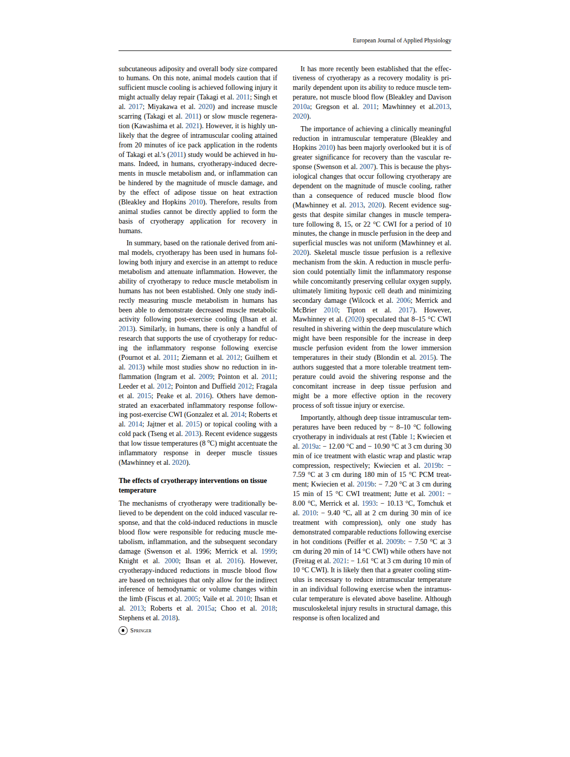European Journal of Applied Physiology
subcutaneous adiposity and overall body size compared to humans. On this note, animal models caution that if sufficient muscle cooling is achieved following injury it might actually delay repair (Takagi et al. 2011; Singh et al. 2017; Miyakawa et al. 2020) and increase muscle scarring (Takagi et al. 2011) or slow muscle regeneration (Kawashima et al. 2021). However, it is highly unlikely that the degree of intramuscular cooling attained from 20 minutes of ice pack application in the rodents of Takagi et al.'s (2011) study would be achieved in humans. Indeed, in humans, cryotherapy-induced decrements in muscle metabolism and, or inflammation can be hindered by the magnitude of muscle damage, and by the effect of adipose tissue on heat extraction (Bleakley and Hopkins 2010). Therefore, results from animal studies cannot be directly applied to form the basis of cryotherapy application for recovery in humans.
In summary, based on the rationale derived from animal models, cryotherapy has been used in humans following both injury and exercise in an attempt to reduce metabolism and attenuate inflammation. However, the ability of cryotherapy to reduce muscle metabolism in humans has not been established. Only one study indirectly measuring muscle metabolism in humans has been able to demonstrate decreased muscle metabolic activity following post-exercise cooling (Ihsan et al. 2013). Similarly, in humans, there is only a handful of research that supports the use of cryotherapy for reducing the inflammatory response following exercise (Pournot et al. 2011; Ziemann et al. 2012; Guilhem et al. 2013) while most studies show no reduction in inflammation (Ingram et al. 2009; Pointon et al. 2011; Leeder et al. 2012; Pointon and Duffield 2012; Fragala et al. 2015; Peake et al. 2016). Others have demonstrated an exacerbated inflammatory response following post-exercise CWI (Gonzalez et al. 2014; Roberts et al. 2014; Jajtner et al. 2015) or topical cooling with a cold pack (Tseng et al. 2013). Recent evidence suggests that low tissue temperatures (8 oC) might accentuate the inflammatory response in deeper muscle tissues (Mawhinney et al. 2020).
The effects of cryotherapy interventions on tissue temperature
The mechanisms of cryotherapy were traditionally believed to be dependent on the cold induced vascular response, and that the cold-induced reductions in muscle blood flow were responsible for reducing muscle metabolism, inflammation, and the subsequent secondary damage (Swenson et al. 1996; Merrick et al. 1999; Knight et al. 2000; Ihsan et al. 2016). However, cryotherapy-induced reductions in muscle blood flow are based on techniques that only allow for the indirect inference of hemodynamic or volume changes within the limb (Fiscus et al. 2005; Vaile et al. 2010; Ihsan et al. 2013; Roberts et al. 2015a; Choo et al. 2018; Stephens et al. 2018).
It has more recently been established that the effectiveness of cryotherapy as a recovery modality is primarily dependent upon its ability to reduce muscle temperature, not muscle blood flow (Bleakley and Davison 2010a; Gregson et al. 2011; Mawhinney et al.2013, 2020).
The importance of achieving a clinically meaningful reduction in intramuscular temperature (Bleakley and Hopkins 2010) has been majorly overlooked but it is of greater significance for recovery than the vascular response (Swenson et al. 2007). This is because the physiological changes that occur following cryotherapy are dependent on the magnitude of muscle cooling, rather than a consequence of reduced muscle blood flow (Mawhinney et al. 2013, 2020). Recent evidence suggests that despite similar changes in muscle temperature following 8, 15, or 22 °C CWI for a period of 10 minutes, the change in muscle perfusion in the deep and superficial muscles was not uniform (Mawhinney et al. 2020). Skeletal muscle tissue perfusion is a reflexive mechanism from the skin. A reduction in muscle perfusion could potentially limit the inflammatory response while concomitantly preserving cellular oxygen supply, ultimately limiting hypoxic cell death and minimizing secondary damage (Wilcock et al. 2006; Merrick and McBrier 2010; Tipton et al. 2017). However, Mawhinney et al. (2020) speculated that 8–15 °C CWI resulted in shivering within the deep musculature which might have been responsible for the increase in deep muscle perfusion evident from the lower immersion temperatures in their study (Blondin et al. 2015). The authors suggested that a more tolerable treatment temperature could avoid the shivering response and the concomitant increase in deep tissue perfusion and might be a more effective option in the recovery process of soft tissue injury or exercise.
Importantly, although deep tissue intramuscular temperatures have been reduced by ~ 8–10 °C following cryotherapy in individuals at rest (Table 1; Kwiecien et al. 2019a: − 12.00 °C and − 10.90 °C at 3 cm during 30 min of ice treatment with elastic wrap and plastic wrap compression, respectively; Kwiecien et al. 2019b: − 7.59 °C at 3 cm during 180 min of 15 °C PCM treatment; Kwiecien et al. 2019b: − 7.20 °C at 3 cm during 15 min of 15 °C CWI treatment; Jutte et al. 2001: − 8.00 °C, Merrick et al. 1993: − 10.13 °C, Tomchuk et al. 2010: − 9.40 °C, all at 2 cm during 30 min of ice treatment with compression), only one study has demonstrated comparable reductions following exercise in hot conditions (Peiffer et al. 2009b: − 7.50 °C at 3 cm during 20 min of 14 °C CWI) while others have not (Freitag et al. 2021: − 1.61 °C at 3 cm during 10 min of 10 °C CWI). It is likely then that a greater cooling stimulus is necessary to reduce intramuscular temperature in an individual following exercise when the intramuscular temperature is elevated above baseline. Although musculoskeletal injury results in structural damage, this response is often localized and
Springer